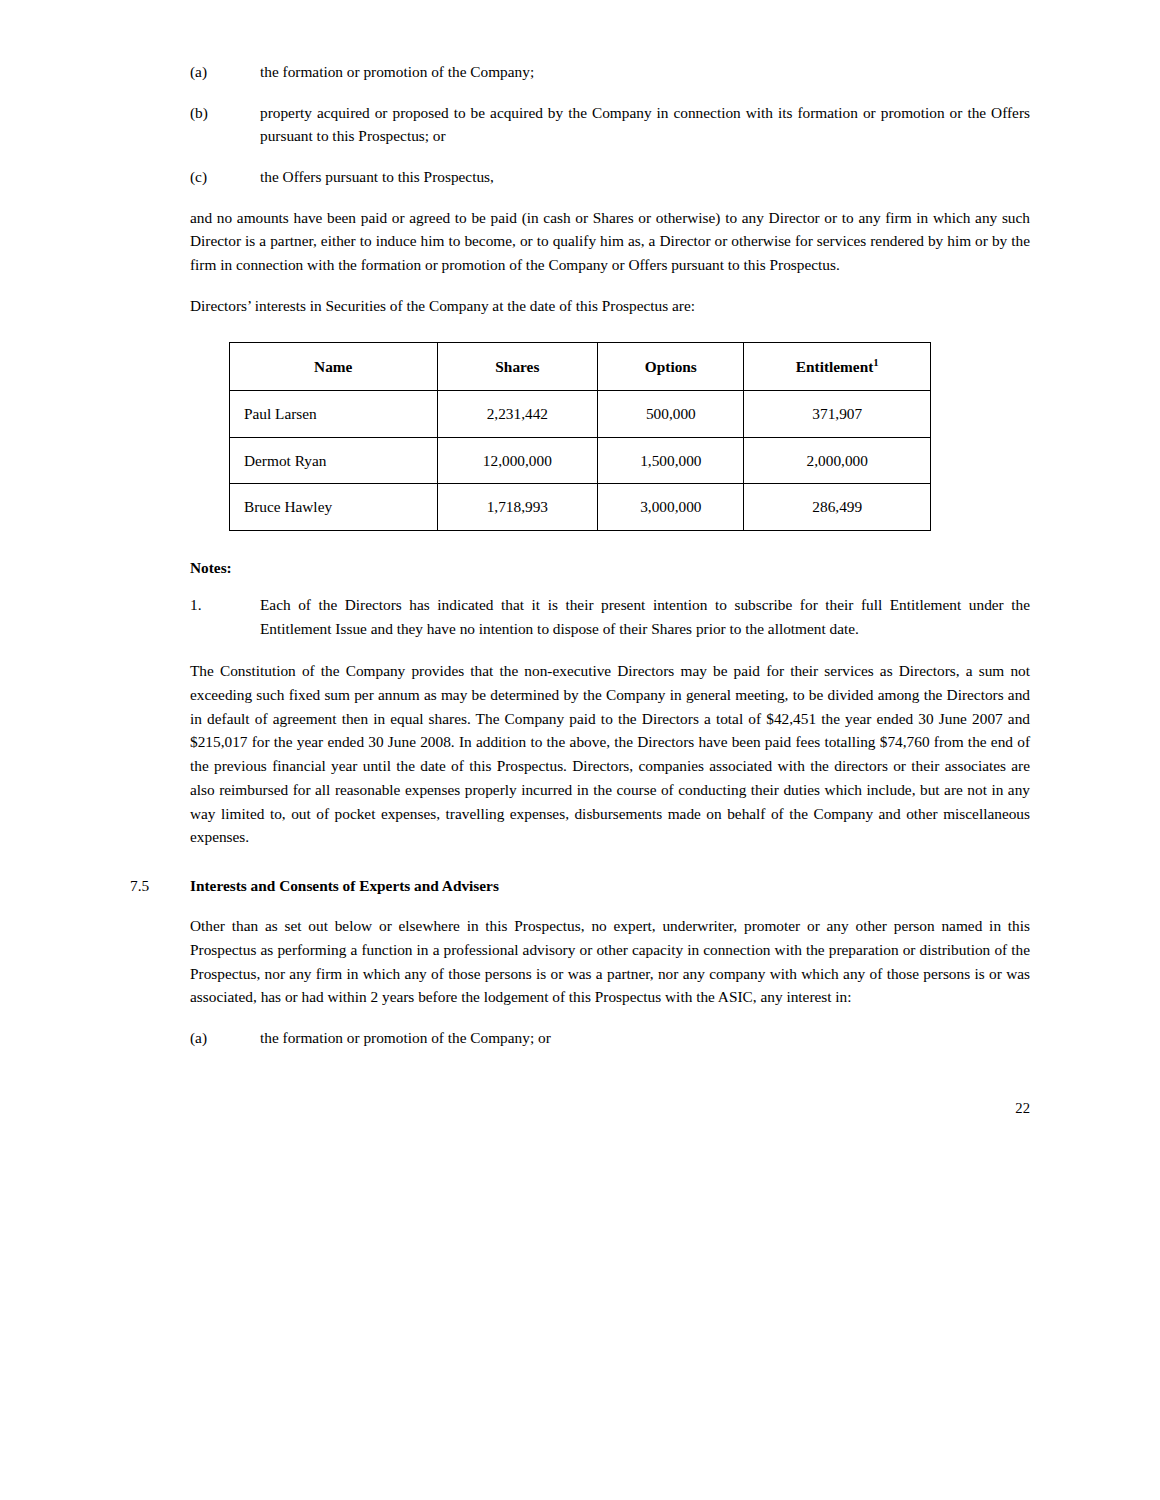(a)
the formation or promotion of the Company;
(b)
property acquired or proposed to be acquired by the Company in connection with its formation or promotion or the Offers pursuant to this Prospectus; or
(c)
the Offers pursuant to this Prospectus,
and no amounts have been paid or agreed to be paid (in cash or Shares or otherwise) to any Director or to any firm in which any such Director is a partner, either to induce him to become, or to qualify him as, a Director or otherwise for services rendered by him or by the firm in connection with the formation or promotion of the Company or Offers pursuant to this Prospectus.
Directors’ interests in Securities of the Company at the date of this Prospectus are:
| Name | Shares | Options | Entitlement 1 |
| --- | --- | --- | --- |
| Paul Larsen | 2,231,442 | 500,000 | 371,907 |
| Dermot Ryan | 12,000,000 | 1,500,000 | 2,000,000 |
| Bruce Hawley | 1,718,993 | 3,000,000 | 286,499 |
Notes:
1.
Each of the Directors has indicated that it is their present intention to subscribe for their full Entitlement under the Entitlement Issue and they have no intention to dispose of their Shares prior to the allotment date.
The Constitution of the Company provides that the non-executive Directors may be paid for their services as Directors, a sum not exceeding such fixed sum per annum as may be determined by the Company in general meeting, to be divided among the Directors and in default of agreement then in equal shares. The Company paid to the Directors a total of $42,451 the year ended 30 June 2007 and $215,017 for the year ended 30 June 2008. In addition to the above, the Directors have been paid fees totalling $74,760 from the end of the previous financial year until the date of this Prospectus. Directors, companies associated with the directors or their associates are also reimbursed for all reasonable expenses properly incurred in the course of conducting their duties which include, but are not in any way limited to, out of pocket expenses, travelling expenses, disbursements made on behalf of the Company and other miscellaneous expenses.
7.5
Interests and Consents of Experts and Advisers
Other than as set out below or elsewhere in this Prospectus, no expert, underwriter, promoter or any other person named in this Prospectus as performing a function in a professional advisory or other capacity in connection with the preparation or distribution of the Prospectus, nor any firm in which any of those persons is or was a partner, nor any company with which any of those persons is or was associated, has or had within 2 years before the lodgement of this Prospectus with the ASIC, any interest in:
(a)
the formation or promotion of the Company; or
22